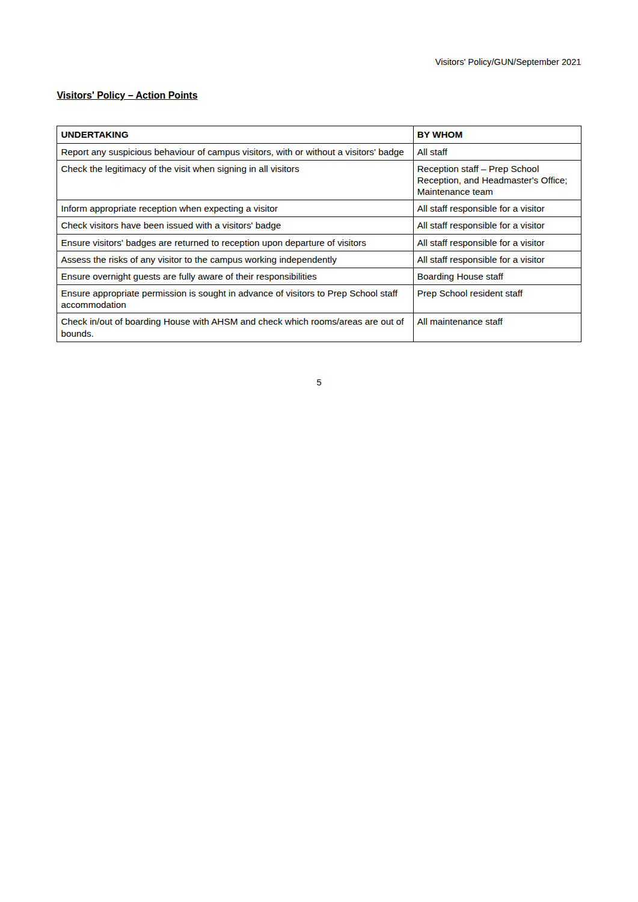Visitors' Policy/GUN/September 2021
Visitors' Policy – Action Points
| UNDERTAKING | BY WHOM |
| --- | --- |
| Report any suspicious behaviour of campus visitors, with or without a visitors' badge | All staff |
| Check the legitimacy of the visit when signing in all visitors | Reception staff – Prep School Reception, and Headmaster's Office; Maintenance team |
| Inform appropriate reception when expecting a visitor | All staff responsible for a visitor |
| Check visitors have been issued with a visitors' badge | All staff responsible for a visitor |
| Ensure visitors' badges are returned to reception upon departure of visitors | All staff responsible for a visitor |
| Assess the risks of any visitor to the campus working independently | All staff responsible for a visitor |
| Ensure overnight guests are fully aware of their responsibilities | Boarding House staff |
| Ensure appropriate permission is sought in advance of visitors to Prep School staff accommodation | Prep School resident staff |
| Check in/out of boarding House with AHSM and check which rooms/areas are out of bounds. | All maintenance staff |
5